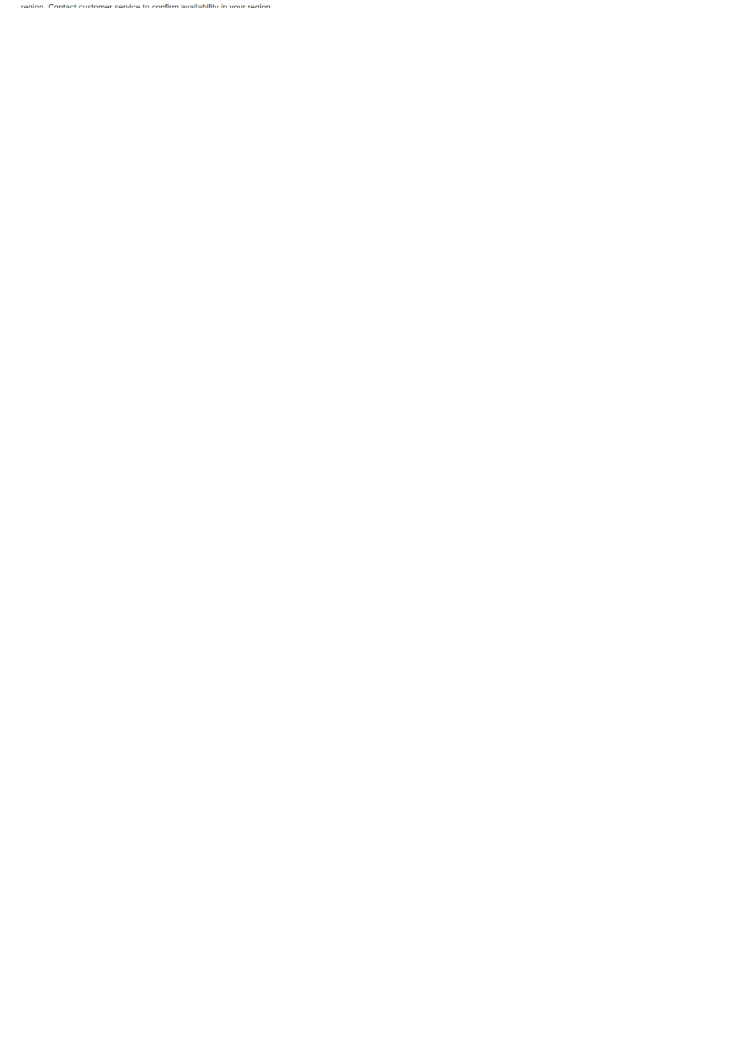region. Contact customer service to confirm availability in your region.